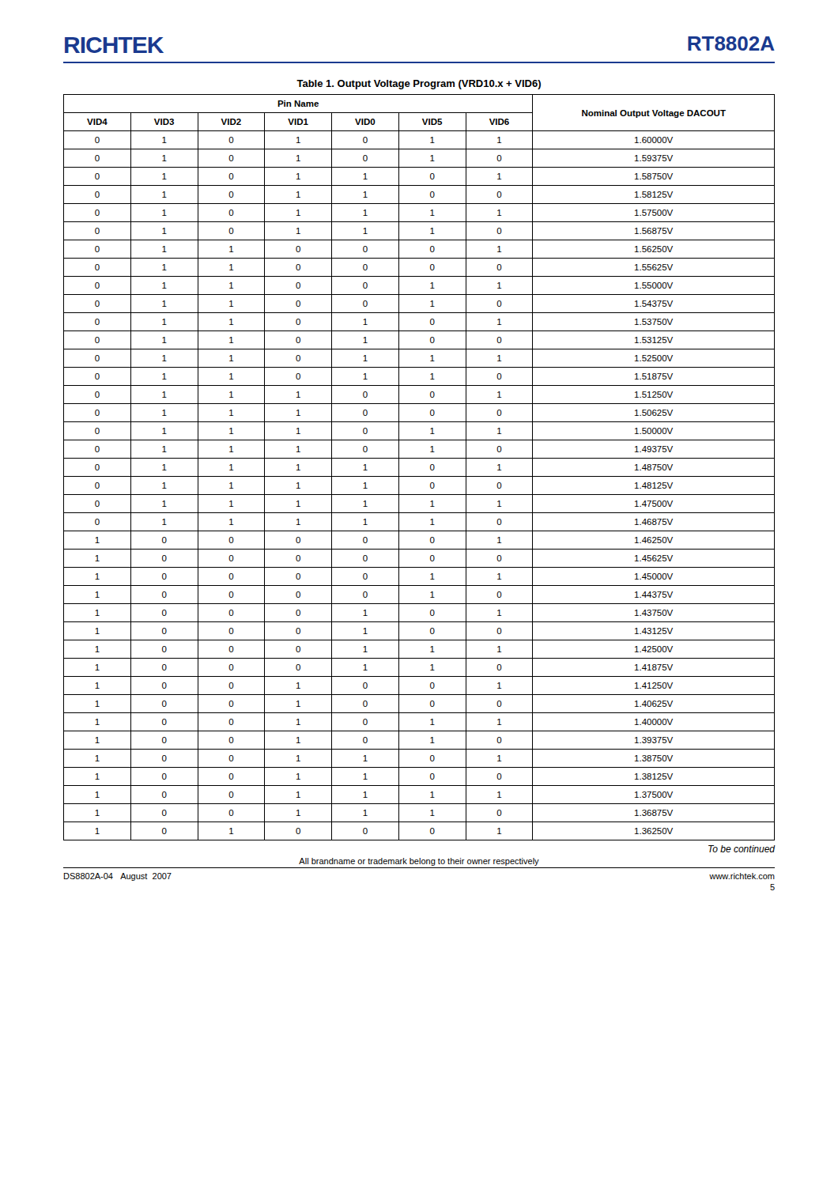RICHTEK
RT8802A
Table 1. Output Voltage Program (VRD10.x + VID6)
| Pin Name | Nominal Output Voltage DACOUT |
| --- | --- |
| VID4 | VID3 | VID2 | VID1 | VID0 | VID5 | VID6 |
| 0 | 1 | 0 | 1 | 0 | 1 | 1 | 1.60000V |
| 0 | 1 | 0 | 1 | 0 | 1 | 0 | 1.59375V |
| 0 | 1 | 0 | 1 | 1 | 0 | 1 | 1.58750V |
| 0 | 1 | 0 | 1 | 1 | 0 | 0 | 1.58125V |
| 0 | 1 | 0 | 1 | 1 | 1 | 1 | 1.57500V |
| 0 | 1 | 0 | 1 | 1 | 1 | 0 | 1.56875V |
| 0 | 1 | 1 | 0 | 0 | 0 | 1 | 1.56250V |
| 0 | 1 | 1 | 0 | 0 | 0 | 0 | 1.55625V |
| 0 | 1 | 1 | 0 | 0 | 1 | 1 | 1.55000V |
| 0 | 1 | 1 | 0 | 0 | 1 | 0 | 1.54375V |
| 0 | 1 | 1 | 0 | 1 | 0 | 1 | 1.53750V |
| 0 | 1 | 1 | 0 | 1 | 0 | 0 | 1.53125V |
| 0 | 1 | 1 | 0 | 1 | 1 | 1 | 1.52500V |
| 0 | 1 | 1 | 0 | 1 | 1 | 0 | 1.51875V |
| 0 | 1 | 1 | 1 | 0 | 0 | 1 | 1.51250V |
| 0 | 1 | 1 | 1 | 0 | 0 | 0 | 1.50625V |
| 0 | 1 | 1 | 1 | 0 | 1 | 1 | 1.50000V |
| 0 | 1 | 1 | 1 | 0 | 1 | 0 | 1.49375V |
| 0 | 1 | 1 | 1 | 1 | 0 | 1 | 1.48750V |
| 0 | 1 | 1 | 1 | 1 | 0 | 0 | 1.48125V |
| 0 | 1 | 1 | 1 | 1 | 1 | 1 | 1.47500V |
| 0 | 1 | 1 | 1 | 1 | 1 | 0 | 1.46875V |
| 1 | 0 | 0 | 0 | 0 | 0 | 1 | 1.46250V |
| 1 | 0 | 0 | 0 | 0 | 0 | 0 | 1.45625V |
| 1 | 0 | 0 | 0 | 0 | 1 | 1 | 1.45000V |
| 1 | 0 | 0 | 0 | 0 | 1 | 0 | 1.44375V |
| 1 | 0 | 0 | 0 | 1 | 0 | 1 | 1.43750V |
| 1 | 0 | 0 | 0 | 1 | 0 | 0 | 1.43125V |
| 1 | 0 | 0 | 0 | 1 | 1 | 1 | 1.42500V |
| 1 | 0 | 0 | 0 | 1 | 1 | 0 | 1.41875V |
| 1 | 0 | 0 | 1 | 0 | 0 | 1 | 1.41250V |
| 1 | 0 | 0 | 1 | 0 | 0 | 0 | 1.40625V |
| 1 | 0 | 0 | 1 | 0 | 1 | 1 | 1.40000V |
| 1 | 0 | 0 | 1 | 0 | 1 | 0 | 1.39375V |
| 1 | 0 | 0 | 1 | 1 | 0 | 1 | 1.38750V |
| 1 | 0 | 0 | 1 | 1 | 0 | 0 | 1.38125V |
| 1 | 0 | 0 | 1 | 1 | 1 | 1 | 1.37500V |
| 1 | 0 | 0 | 1 | 1 | 1 | 0 | 1.36875V |
| 1 | 0 | 1 | 0 | 0 | 0 | 1 | 1.36250V |
To be continued
All brandname or trademark belong to their owner respectively
DS8802A-04 August 2007
www.richtek.com
5